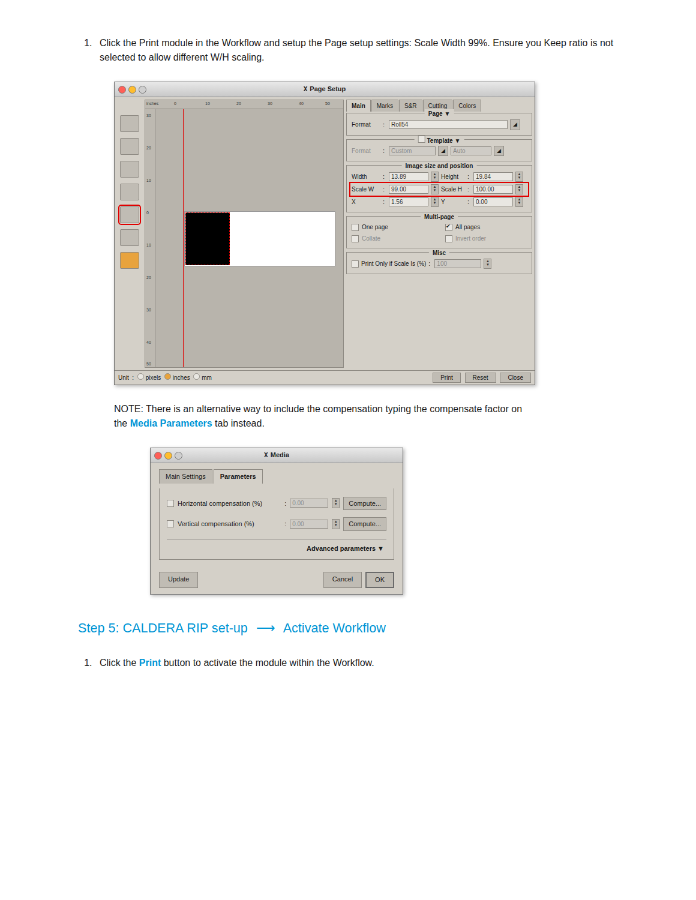Click the Print module in the Workflow and setup the Page setup settings: Scale Width 99%. Ensure you Keep ratio is not selected to allow different W/H scaling.
XPage Setup
inches 0 10 20 30 40 50
30 20 10 0 10 20 30 40 50
Main
Marks
S&R
Cutting
Colors
Page ▼
Format: ◢
Template ▼
Format: ◢ ◢
Image size and position
Width: ▲
▼ Height: ▲
▼
Scale W: ▲
▼ Scale H: ▲
▼
X: ▲
▼ Y: ▲
▼
Multi-page
One page
Collate
All pages
Invert order
Misc
Print Only if Scale Is (%) : ▲
▼
Unit : pixels inches mm
Print Reset Close
NOTE: There is an alternative way to include the compensation typing the compensate factor on the Media Parameters tab instead.
XMedia
Main Settings
Parameters
Horizontal compensation (%) : ▲
▼ Compute...
Vertical compensation (%) : ▲
▼ Compute...
Advanced parameters ▼
Update
Cancel OK
Step 5: CALDERA RIP set-up ⟶ Activate Workflow
Click the Print button to activate the module within the Workflow.